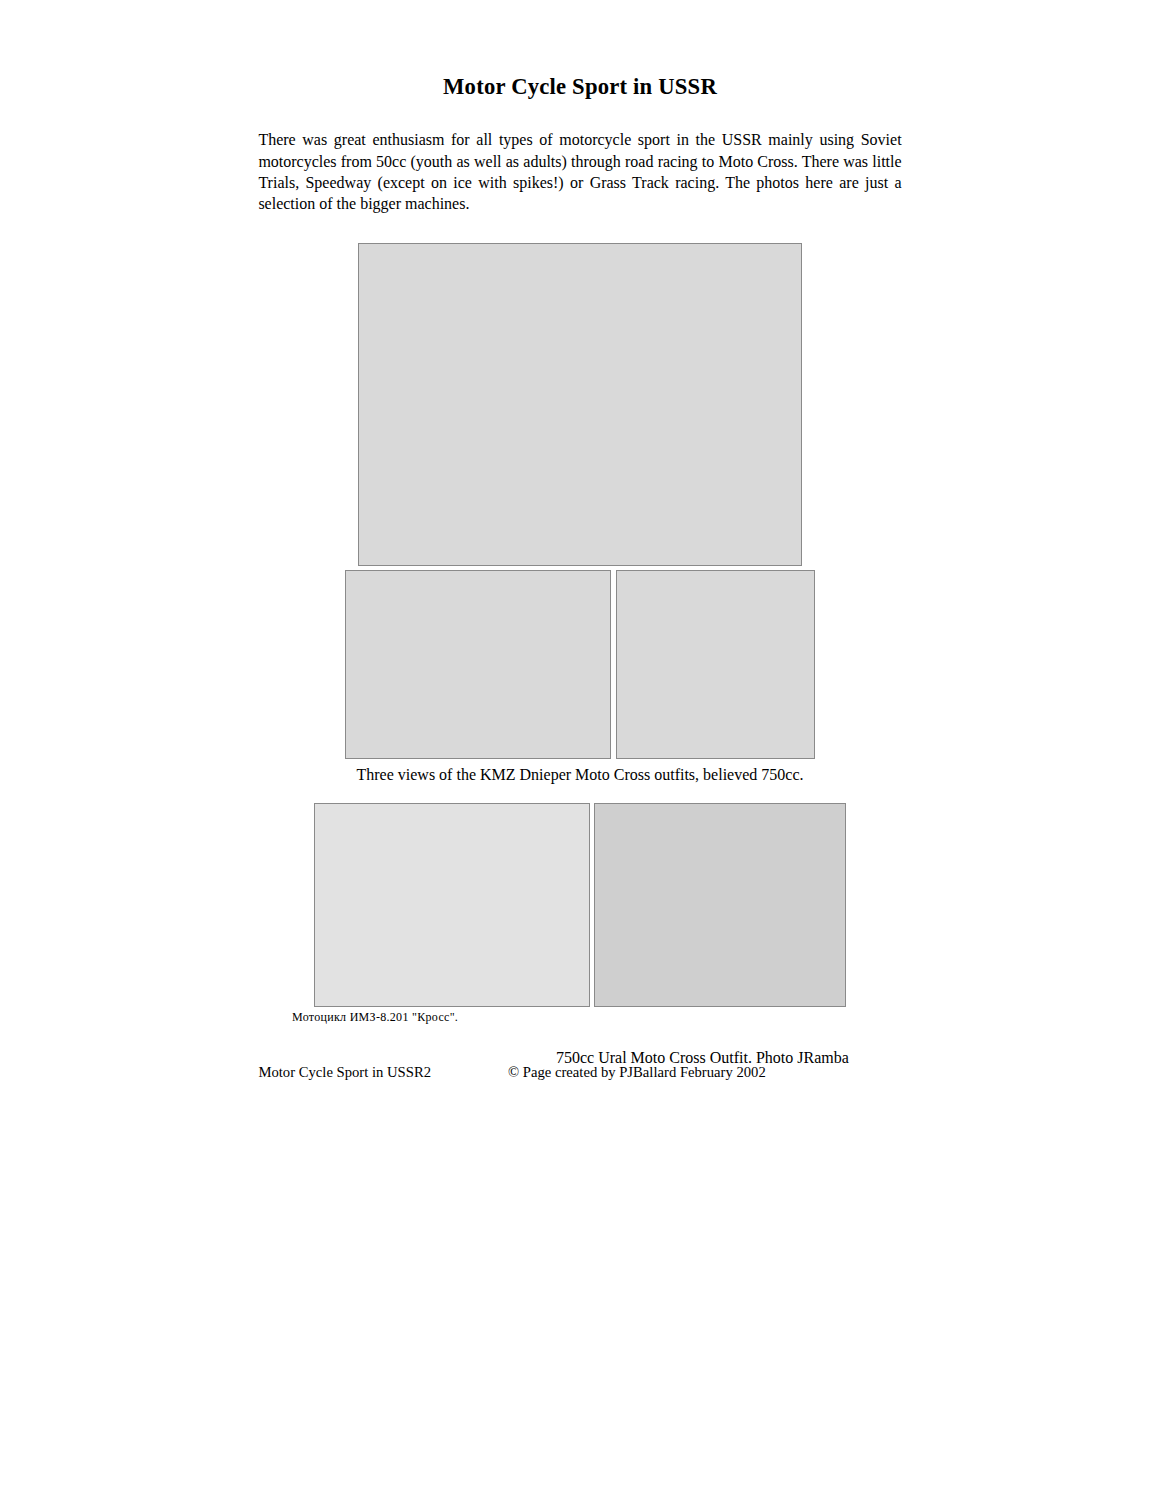Motor Cycle Sport in USSR
There was great enthusiasm for all types of motorcycle sport in the USSR mainly using Soviet motorcycles from 50cc (youth as well as adults) through road racing to Moto Cross. There was little Trials, Speedway (except on ice with spikes!) or Grass Track racing. The photos here are just a selection of the bigger machines.
Three views of the KMZ Dnieper Moto Cross outfits, believed 750cc.
Мотоцикл ИМЗ-8.201 "Кросс".
750cc Ural Moto Cross Outfit. Photo JRamba
Motor Cycle Sport in USSR2
© Page created by PJBallard February 2002